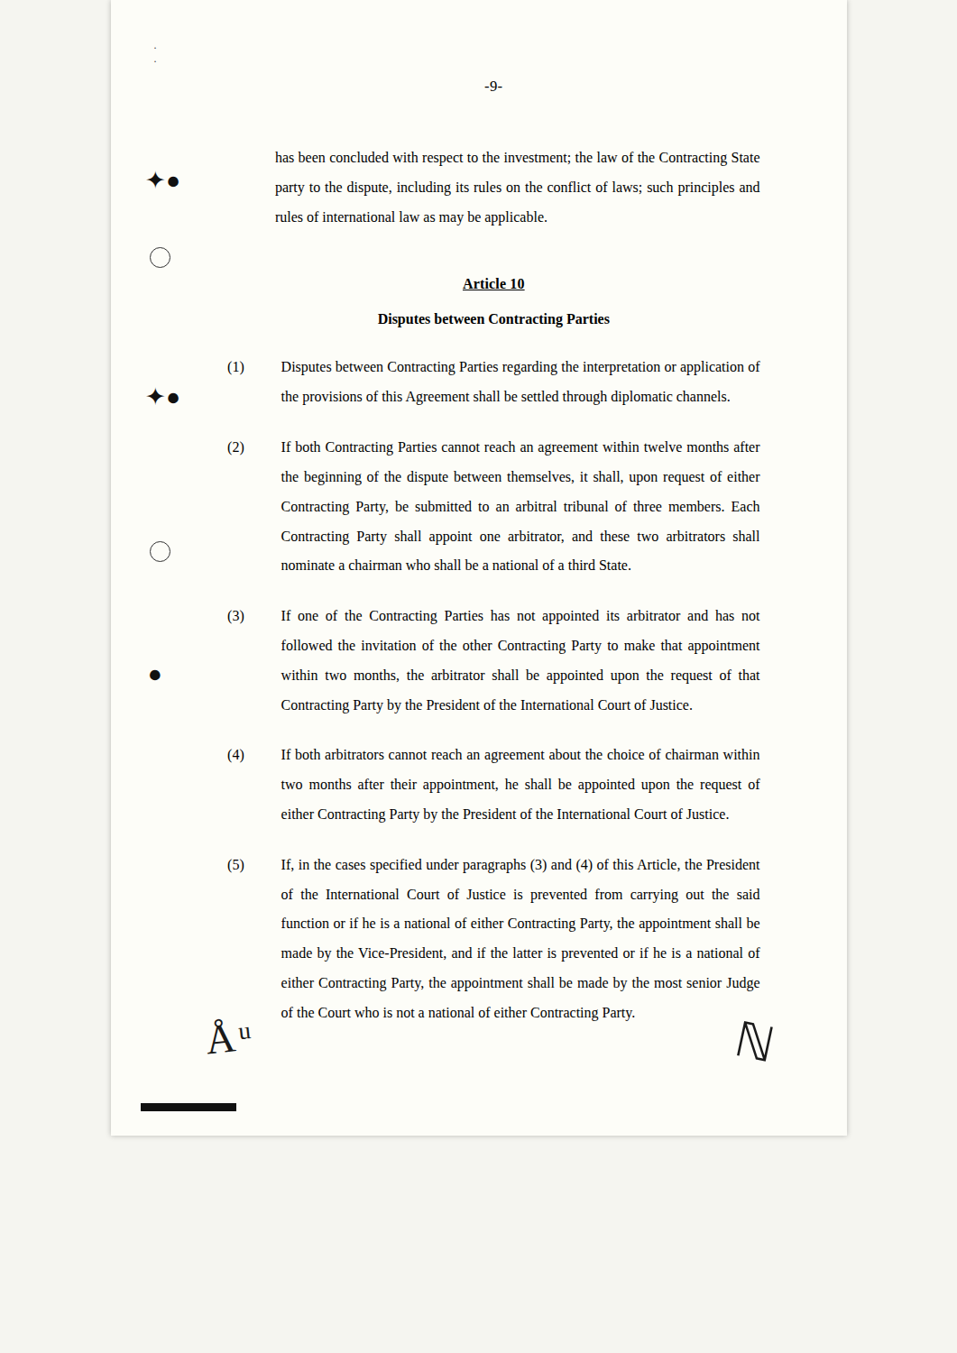. . ✦● ✦● ●
-9-
has been concluded with respect to the investment; the law of the Contracting State party to the dispute, including its rules on the conflict of laws; such principles and rules of international law as may be applicable.
Article 10
Disputes between Contracting Parties
(1)
Disputes between Contracting Parties regarding the interpretation or application of the provisions of this Agreement shall be settled through diplomatic channels.
(2)
If both Contracting Parties cannot reach an agreement within twelve months after the beginning of the dispute between themselves, it shall, upon request of either Contracting Party, be submitted to an arbitral tribunal of three members. Each Contracting Party shall appoint one arbitrator, and these two arbitrators shall nominate a chairman who shall be a national of a third State.
(3)
If one of the Contracting Parties has not appointed its arbitrator and has not followed the invitation of the other Contracting Party to make that appointment within two months, the arbitrator shall be appointed upon the request of that Contracting Party by the President of the International Court of Justice.
(4)
If both arbitrators cannot reach an agreement about the choice of chairman within two months after their appointment, he shall be appointed upon the request of either Contracting Party by the President of the International Court of Justice.
(5)
If, in the cases specified under paragraphs (3) and (4) of this Article, the President of the International Court of Justice is prevented from carrying out the said function or if he is a national of either Contracting Party, the appointment shall be made by the Vice-President, and if the latter is prevented or if he is a national of either Contracting Party, the appointment shall be made by the most senior Judge of the Court who is not a national of either Contracting Party.
Å ᵘ
ℕ